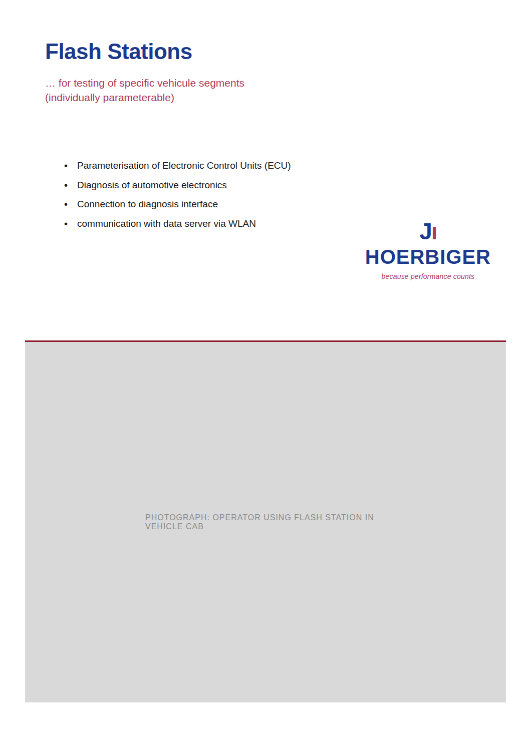Flash Stations
… for testing of specific vehicule segments
(individually parameterable)
Parameterisation of Electronic Control Units (ECU)
Diagnosis of automotive electronics
Connection to diagnosis interface
communication with data server via WLAN
Jı
HOERBIGER
because performance counts
Photograph: operator using flash station in vehicle cab